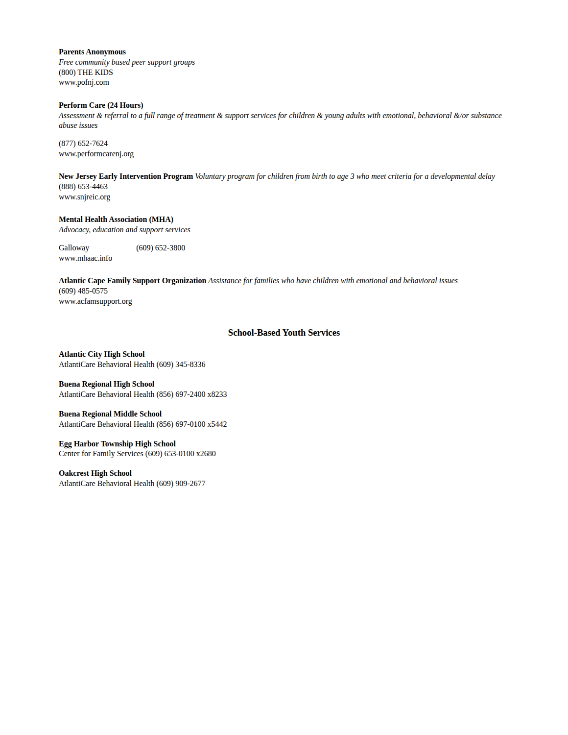Parents Anonymous
Free community based peer support groups
(800) THE KIDS
www.pofnj.com
Perform Care (24 Hours)
Assessment & referral to a full range of treatment & support services for children & young adults with emotional, behavioral &/or substance abuse issues
(877) 652-7624
www.performcarenj.org
New Jersey Early Intervention Program Voluntary program for children from birth to age 3 who meet criteria for a developmental delay
(888) 653-4463
www.snjreic.org
Mental Health Association (MHA)
Advocacy, education and support services
Galloway (609) 652-3800
www.mhaac.info
Atlantic Cape Family Support Organization Assistance for families who have children with emotional and behavioral issues
(609) 485-0575
www.acfamsupport.org
School-Based Youth Services
Atlantic City High School AtlantiCare Behavioral Health (609) 345-8336
Buena Regional High School AtlantiCare Behavioral Health (856) 697-2400 x8233
Buena Regional Middle School AtlantiCare Behavioral Health (856) 697-0100 x5442
Egg Harbor Township High School Center for Family Services (609) 653-0100 x2680
Oakcrest High School AtlantiCare Behavioral Health (609) 909-2677